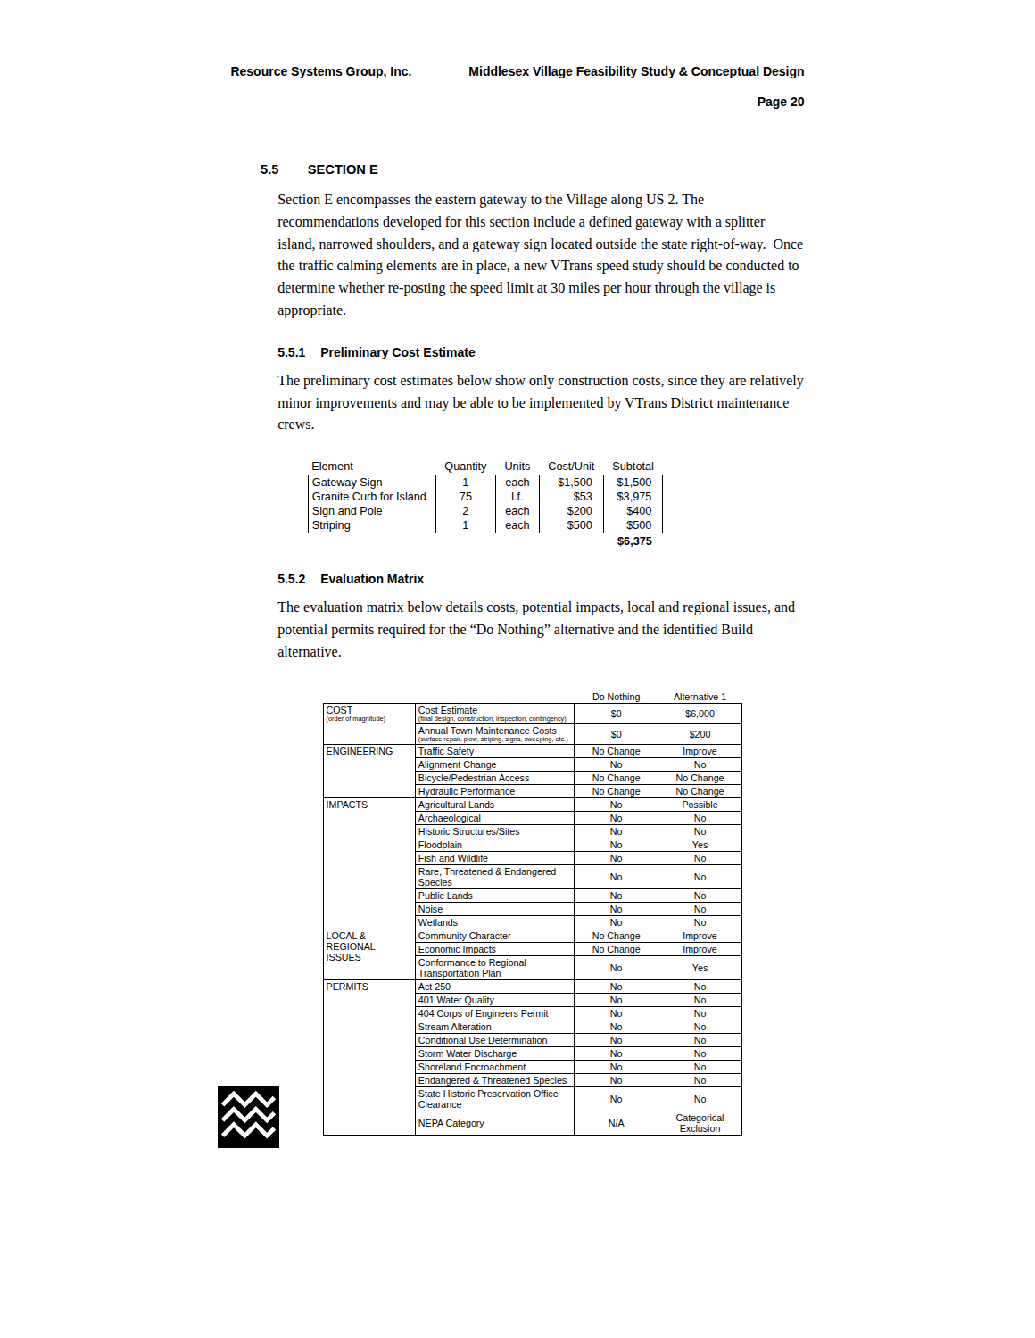Resource Systems Group, Inc.
Middlesex Village Feasibility Study & Conceptual Design
Page 20
5.5 SECTION E
Section E encompasses the eastern gateway to the Village along US 2. The recommendations developed for this section include a defined gateway with a splitter island, narrowed shoulders, and a gateway sign located outside the state right-of-way. Once the traffic calming elements are in place, a new VTrans speed study should be conducted to determine whether re-posting the speed limit at 30 miles per hour through the village is appropriate.
5.5.1 Preliminary Cost Estimate
The preliminary cost estimates below show only construction costs, since they are relatively minor improvements and may be able to be implemented by VTrans District maintenance crews.
| Element | Quantity | Units | Cost/Unit | Subtotal |
| --- | --- | --- | --- | --- |
| Gateway Sign | 1 | each | $1,500 | $1,500 |
| Granite Curb for Island | 75 | l.f. | $53 | $3,975 |
| Sign and Pole | 2 | each | $200 | $400 |
| Striping | 1 | each | $500 | $500 |
| | $6,375 |
5.5.2 Evaluation Matrix
The evaluation matrix below details costs, potential impacts, local and regional issues, and potential permits required for the “Do Nothing” alternative and the identified Build alternative.
| | | Do Nothing | Alternative 1 |
| COST (order of magnitude) | Cost Estimate (final design, construction, inspection, contingency) | $0 | $6,000 |
| Annual Town Maintenance Costs (surface repair, plow, striping, signs, sweeping, etc.) | $0 | $200 |
| ENGINEERING | Traffic Safety | No Change | Improve |
| Alignment Change | No | No |
| Bicycle/Pedestrian Access | No Change | No Change |
| Hydraulic Performance | No Change | No Change |
| IMPACTS | Agricultural Lands | No | Possible |
| Archaeological | No | No |
| Historic Structures/Sites | No | No |
| Floodplain | No | Yes |
| Fish and Wildlife | No | No |
| Rare, Threatened & Endangered Species | No | No |
| Public Lands | No | No |
| Noise | No | No |
| Wetlands | No | No |
| LOCAL & REGIONAL ISSUES | Community Character | No Change | Improve |
| Economic Impacts | No Change | Improve |
| Conformance to Regional Transportation Plan | No | Yes |
| PERMITS | Act 250 | No | No |
| 401 Water Quality | No | No |
| 404 Corps of Engineers Permit | No | No |
| Stream Alteration | No | No |
| Conditional Use Determination | No | No |
| Storm Water Discharge | No | No |
| Shoreland Encroachment | No | No |
| Endangered & Threatened Species | No | No |
| State Historic Preservation Office Clearance | No | No |
| NEPA Category | N/A | Categorical Exclusion |